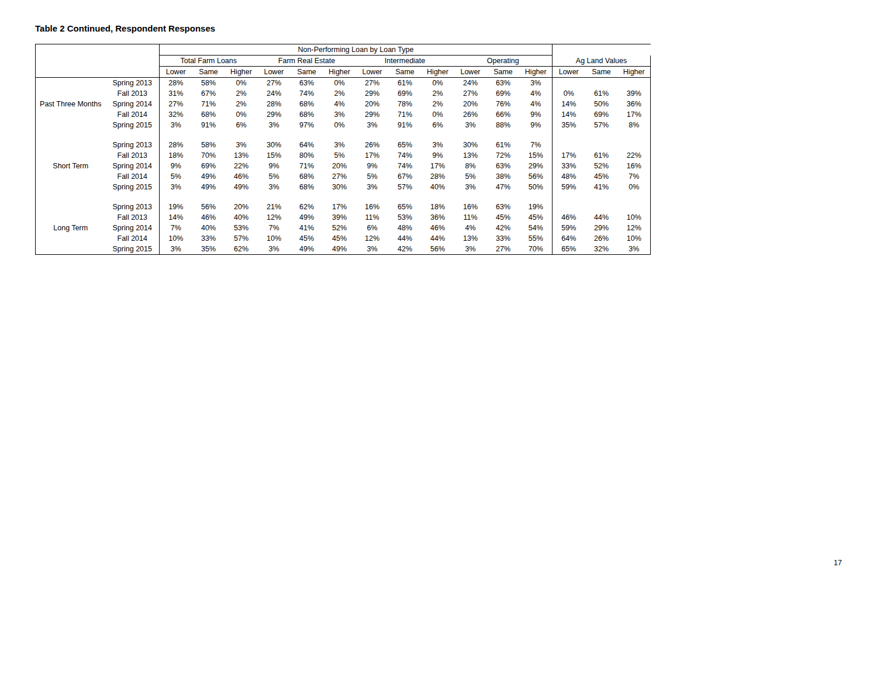Table 2 Continued, Respondent Responses
| | | Non-Performing Loan by Loan Type | |
| --- | --- | --- | --- |
| | | Total Farm Loans | Farm Real Estate | Intermediate | Operating | Ag Land Values |
| | | Lower | Same | Higher | Lower | Same | Higher | Lower | Same | Higher | Lower | Same | Higher | Lower | Same | Higher |
| | Spring 2013 | 28% | 58% | 0% | 27% | 63% | 0% | 27% | 61% | 0% | 24% | 63% | 3% | | | |
| | Fall 2013 | 31% | 67% | 2% | 24% | 74% | 2% | 29% | 69% | 2% | 27% | 69% | 4% | 0% | 61% | 39% |
| Past Three Months | Spring 2014 | 27% | 71% | 2% | 28% | 68% | 4% | 20% | 78% | 2% | 20% | 76% | 4% | 14% | 50% | 36% |
| | Fall 2014 | 32% | 68% | 0% | 29% | 68% | 3% | 29% | 71% | 0% | 26% | 66% | 9% | 14% | 69% | 17% |
| | Spring 2015 | 3% | 91% | 6% | 3% | 97% | 0% | 3% | 91% | 6% | 3% | 88% | 9% | 35% | 57% | 8% |
| | Spring 2013 | 28% | 58% | 3% | 30% | 64% | 3% | 26% | 65% | 3% | 30% | 61% | 7% | | | |
| | Fall 2013 | 18% | 70% | 13% | 15% | 80% | 5% | 17% | 74% | 9% | 13% | 72% | 15% | 17% | 61% | 22% |
| Short Term | Spring 2014 | 9% | 69% | 22% | 9% | 71% | 20% | 9% | 74% | 17% | 8% | 63% | 29% | 33% | 52% | 16% |
| | Fall 2014 | 5% | 49% | 46% | 5% | 68% | 27% | 5% | 67% | 28% | 5% | 38% | 56% | 48% | 45% | 7% |
| | Spring 2015 | 3% | 49% | 49% | 3% | 68% | 30% | 3% | 57% | 40% | 3% | 47% | 50% | 59% | 41% | 0% |
| | Spring 2013 | 19% | 56% | 20% | 21% | 62% | 17% | 16% | 65% | 18% | 16% | 63% | 19% | | | |
| | Fall 2013 | 14% | 46% | 40% | 12% | 49% | 39% | 11% | 53% | 36% | 11% | 45% | 45% | 46% | 44% | 10% |
| Long Term | Spring 2014 | 7% | 40% | 53% | 7% | 41% | 52% | 6% | 48% | 46% | 4% | 42% | 54% | 59% | 29% | 12% |
| | Fall 2014 | 10% | 33% | 57% | 10% | 45% | 45% | 12% | 44% | 44% | 13% | 33% | 55% | 64% | 26% | 10% |
| | Spring 2015 | 3% | 35% | 62% | 3% | 49% | 49% | 3% | 42% | 56% | 3% | 27% | 70% | 65% | 32% | 3% |
17